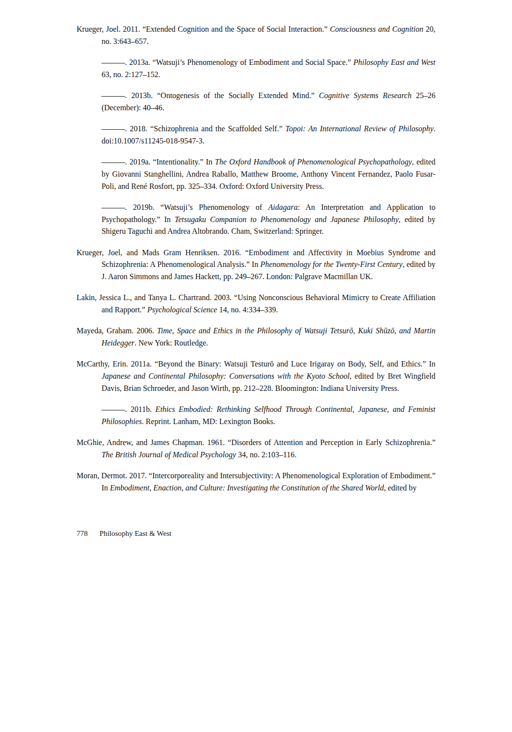Krueger, Joel. 2011. “Extended Cognition and the Space of Social Interaction.” Consciousness and Cognition 20, no. 3:643–657.
———. 2013a. “Watsuji’s Phenomenology of Embodiment and Social Space.” Philosophy East and West 63, no. 2:127–152.
———. 2013b. “Ontogenesis of the Socially Extended Mind.” Cognitive Systems Research 25–26 (December): 40–46.
———. 2018. “Schizophrenia and the Scaffolded Self.” Topoi: An International Review of Philosophy. doi:10.1007/s11245-018-9547-3.
———. 2019a. “Intentionality.” In The Oxford Handbook of Phenomenological Psychopathology, edited by Giovanni Stanghellini, Andrea Raballo, Matthew Broome, Anthony Vincent Fernandez, Paolo Fusar-Poli, and René Rosfort, pp. 325–334. Oxford: Oxford University Press.
———. 2019b. “Watsuji’s Phenomenology of Aidagara: An Interpretation and Application to Psychopathology.” In Tetsugaku Companion to Phenomenology and Japanese Philosophy, edited by Shigeru Taguchi and Andrea Altobrando. Cham, Switzerland: Springer.
Krueger, Joel, and Mads Gram Henriksen. 2016. “Embodiment and Affectivity in Moebius Syndrome and Schizophrenia: A Phenomenological Analysis.” In Phenomenology for the Twenty-First Century, edited by J. Aaron Simmons and James Hackett, pp. 249–267. London: Palgrave Macmillan UK.
Lakin, Jessica L., and Tanya L. Chartrand. 2003. “Using Nonconscious Behavioral Mimicry to Create Affiliation and Rapport.” Psychological Science 14, no. 4:334–339.
Mayeda, Graham. 2006. Time, Space and Ethics in the Philosophy of Watsuji Tetsurō, Kuki Shūzō, and Martin Heidegger. New York: Routledge.
McCarthy, Erin. 2011a. “Beyond the Binary: Watsuji Testurō and Luce Irigaray on Body, Self, and Ethics.” In Japanese and Continental Philosophy: Conversations with the Kyoto School, edited by Bret Wingfield Davis, Brian Schroeder, and Jason Wirth, pp. 212–228. Bloomington: Indiana University Press.
———. 2011b. Ethics Embodied: Rethinking Selfhood Through Continental, Japanese, and Feminist Philosophies. Reprint. Lanham, MD: Lexington Books.
McGhie, Andrew, and James Chapman. 1961. “Disorders of Attention and Perception in Early Schizophrenia.” The British Journal of Medical Psychology 34, no. 2:103–116.
Moran, Dermot. 2017. “Intercorporeality and Intersubjectivity: A Phenomenological Exploration of Embodiment.” In Embodiment, Enaction, and Culture: Investigating the Constitution of the Shared World, edited by
778 Philosophy East & West